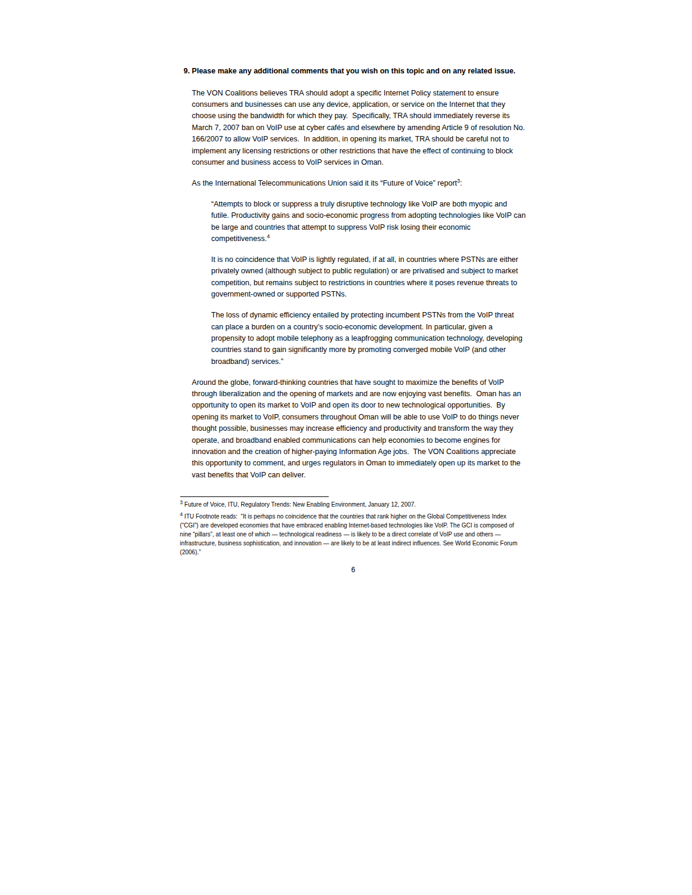Please make any additional comments that you wish on this topic and on any related issue.
The VON Coalitions believes TRA should adopt a specific Internet Policy statement to ensure consumers and businesses can use any device, application, or service on the Internet that they choose using the bandwidth for which they pay. Specifically, TRA should immediately reverse its March 7, 2007 ban on VoIP use at cyber cafés and elsewhere by amending Article 9 of resolution No. 166/2007 to allow VoIP services. In addition, in opening its market, TRA should be careful not to implement any licensing restrictions or other restrictions that have the effect of continuing to block consumer and business access to VoIP services in Oman.
As the International Telecommunications Union said it its “Future of Voice” report3:
“Attempts to block or suppress a truly disruptive technology like VoIP are both myopic and futile. Productivity gains and socio-economic progress from adopting technologies like VoIP can be large and countries that attempt to suppress VoIP risk losing their economic competitiveness.4
It is no coincidence that VoIP is lightly regulated, if at all, in countries where PSTNs are either privately owned (although subject to public regulation) or are privatised and subject to market competition, but remains subject to restrictions in countries where it poses revenue threats to government-owned or supported PSTNs.
The loss of dynamic efficiency entailed by protecting incumbent PSTNs from the VoIP threat can place a burden on a country’s socio-economic development. In particular, given a propensity to adopt mobile telephony as a leapfrogging communication technology, developing countries stand to gain significantly more by promoting converged mobile VoIP (and other broadband) services.”
Around the globe, forward-thinking countries that have sought to maximize the benefits of VoIP through liberalization and the opening of markets and are now enjoying vast benefits. Oman has an opportunity to open its market to VoIP and open its door to new technological opportunities. By opening its market to VoIP, consumers throughout Oman will be able to use VoIP to do things never thought possible, businesses may increase efficiency and productivity and transform the way they operate, and broadband enabled communications can help economies to become engines for innovation and the creation of higher-paying Information Age jobs. The VON Coalitions appreciate this opportunity to comment, and urges regulators in Oman to immediately open up its market to the vast benefits that VoIP can deliver.
3 Future of Voice, ITU, Regulatory Trends: New Enabling Environment, January 12, 2007.
4 ITU Footnote reads: “It is perhaps no coincidence that the countries that rank higher on the Global Competitiveness Index (“CGI”) are developed economies that have embraced enabling Internet-based technologies like VoIP. The GCI is composed of nine “pillars”, at least one of which — technological readiness — is likely to be a direct correlate of VoIP use and others — infrastructure, business sophistication, and innovation — are likely to be at least indirect influences. See World Economic Forum (2006).”
6